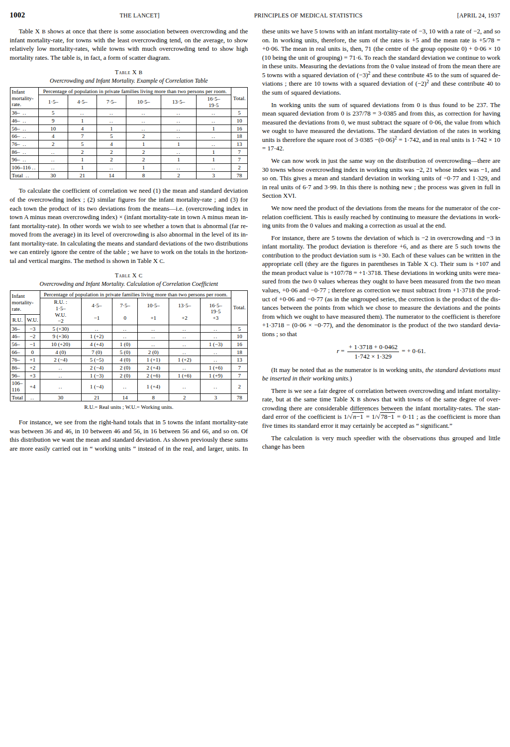1002 the lancet] Principles of Medical Statistics [April 24, 1937
Table X B shows at once that there is some association between overcrowding and the infant mortality-rate, for towns with the least overcrowding tend, on the average, to show relatively low mortality-rates, while towns with much overcrowding tend to show high mortality rates. The table is, in fact, a form of scatter diagram.
Table X B
Overcrowding and Infant Mortality. Example of Correlation Table
| Infant mortality- rate. | Percentage of population in private families living more than two persons per room. | Total. |
| --- | --- | --- |
| 1·5– | 4·5– | 7·5– | 10·5– | 13·5– | 16·5– 19·5 |
| 36– .. | 5 | .. | .. | .. | .. | .. | 5 |
| 46– .. | 9 | 1 | .. | .. | .. | .. | 10 |
| 56– .. | 10 | 4 | 1 | .. | .. | 1 | 16 |
| 66– .. | 4 | 7 | 5 | 2 | .. | .. | 18 |
| 76– .. | 2 | 5 | 4 | 1 | 1 | .. | 13 |
| 86– .. | .. | 2 | 2 | 2 | .. | 1 | 7 |
| 96– .. | .. | 1 | 2 | 2 | 1 | 1 | 7 |
| 106–116 .. | .. | 1 | .. | 1 | .. | .. | 2 |
| Total .. | 30 | 21 | 14 | 8 | 2 | 3 | 78 |
To calculate the coefficient of correlation we need (1) the mean and standard deviation of the overcrowding index ; (2) similar figures for the infant mortality-rate ; and (3) for each town the product of its two deviations from the means—i.e. (overcrowding index in town A minus mean overcrowding index) × (infant mortality-rate in town A minus mean infant mortality-rate). In other words we wish to see whether a town that is abnormal (far removed from the average) in its level of overcrowding is also abnormal in the level of its infant mortality-rate. In calculating the means and standard deviations of the two distributions we can entirely ignore the centre of the table ; we have to work on the totals in the horizontal and vertical margins. The method is shown in Table X C.
Table X C
Overcrowding and Infant Mortality. Calculation of Correlation Coefficient
| Infant mortality- rate. | Percentage of population in private families living more than two persons per room. | Total. |
| --- | --- | --- |
| R.U. : 1·5– W.U. −2 | 4·5– −1 | 7·5– 0 | 10·5– +1 | 13·5– +2 | 16·5– 19·5 +3 |
| R.U. | W.U. |
| 36– | −3 | 5 (+30) | .. | .. | .. | .. | .. | 5 |
| 46– | −2 | 9 (+36) | 1 (+2) | .. | .. | .. | .. | 10 |
| 56– | −1 | 10 (+20) | 4 (+4) | 1 (0) | .. | .. | 1 (−3) | 16 |
| 66– | 0 | 4 (0) | 7 (0) | 5 (0) | 2 (0) | .. | .. | 18 |
| 76– | +1 | 2 (−4) | 5 (−5) | 4 (0) | 1 (+1) | 1 (+2) | .. | 13 |
| 86– | +2 | .. | 2 (−4) | 2 (0) | 2 (+4) | .. | 1 (+6) | 7 |
| 96– | +3 | .. | 1 (−3) | 2 (0) | 2 (+6) | 1 (+6) | 1 (+9) | 7 |
| 106– 116 | +4 | .. | 1 (−4) | .. | 1 (+4) | .. | .. | 2 |
| Total | .. | 30 | 21 | 14 | 8 | 2 | 3 | 78 |
R.U.= Real units ; W.U.= Working units.
For instance, we see from the right-hand totals that in 5 towns the infant mortality-rate was between 36 and 46, in 10 between 46 and 56, in 16 between 56 and 66, and so on. Of this distribution we want the mean and standard deviation. As shown previously these sums are more easily carried out in “ working units ” instead of in the real, and larger, units. In these units we have 5 towns with an infant mortality-rate of −3, 10 with a rate of −2, and so on. In working units, therefore, the sum of the rates is +5 and the mean rate is +5/78 = +0·06. The mean in real units is, then, 71 (the centre of the group opposite 0) + 0·06 × 10 (10 being the unit of grouping) = 71·6. To reach the standard deviation we continue to work in these units. Measuring the deviations from the 0 value instead of from the mean there are 5 towns with a squared deviation of (−3)2 and these contribute 45 to the sum of squared deviations ; there are 10 towns with a squared deviation of (−2)2 and these contribute 40 to the sum of squared deviations.
In working units the sum of squared deviations from 0 is thus found to be 237. The mean squared deviation from 0 is 237/78 = 3·0385 and from this, as correction for having measured the deviations from 0, we must subtract the square of 0·06, the value from which we ought to have measured the deviations. The standard deviation of the rates in working units is therefore the square root of 3·0385 −(0·06)2 = 1·742, and in real units is 1·742 × 10 = 17·42.
We can now work in just the same way on the distribution of overcrowding—there are 30 towns whose overcrowding index in working units was −2, 21 whose index was −1, and so on. This gives a mean and standard deviation in working units of −0·77 and 1·329, and in real units of 6·7 and 3·99. In this there is nothing new ; the process was given in full in Section XVI.
We now need the product of the deviations from the means for the numerator of the correlation coefficient. This is easily reached by continuing to measure the deviations in working units from the 0 values and making a correction as usual at the end.
For instance, there are 5 towns the deviation of which is −2 in overcrowding and −3 in infant mortality. The product deviation is therefore +6, and as there are 5 such towns the contribution to the product deviation sum is +30. Each of these values can be written in the appropriate cell (they are the figures in parentheses in Table X C). Their sum is +107 and the mean product value is +107/78 = +1·3718. These deviations in working units were measured from the two 0 values whereas they ought to have been measured from the two mean values, +0·06 and −0·77 ; therefore as correction we must subtract from +1·3718 the product of +0·06 and −0·77 (as in the ungrouped series, the correction is the product of the distances between the points from which we chose to measure the deviations and the points from which we ought to have measured them). The numerator to the coefficient is therefore +1·3718 − (0·06 × −0·77), and the denominator is the product of the two standard deviations ; so that
r = + 1·3718 + 0·0462 1·742 × 1·329 = + 0·61.
(It may be noted that as the numerator is in working units, the standard deviations must be inserted in their working units.)
There is we see a fair degree of correlation between overcrowding and infant mortality-rate, but at the same time Table X B shows that with towns of the same degree of overcrowding there are considerable differences between the infant mortality-rates. The standard error of the coefficient is 1/√n−1 = 1/√78−1 = 0·11 ; as the coefficient is more than five times its standard error it may certainly be accepted as “ significant.”
The calculation is very much speedier with the observations thus grouped and little change has been